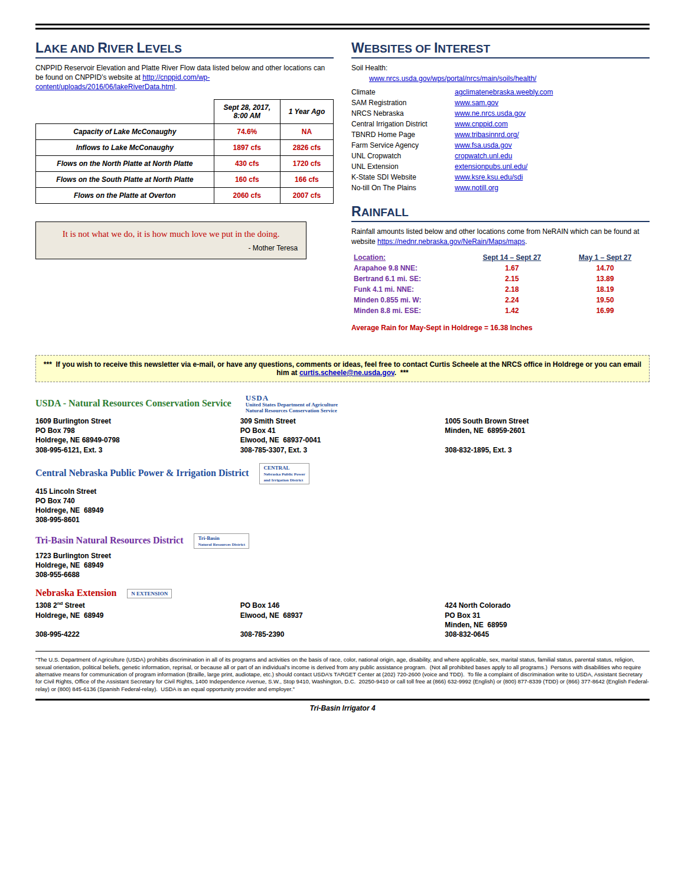LAKE AND RIVER LEVELS
CNPPID Reservoir Elevation and Platte River Flow data listed below and other locations can be found on CNPPID’s website at http://cnppid.com/wp-content/uploads/2016/06/lakeRiverData.html.
| | Sept 28, 2017, 8:00 AM | 1 Year Ago |
| Capacity of Lake McConaughy | 74.6% | NA |
| Inflows to Lake McConaughy | 1897 cfs | 2826 cfs |
| Flows on the North Platte at North Platte | 430 cfs | 1720 cfs |
| Flows on the South Platte at North Platte | 160 cfs | 166 cfs |
| Flows on the Platte at Overton | 2060 cfs | 2007 cfs |
It is not what we do, it is how much love we put in the doing.
- Mother Teresa
WEBSITES OF INTEREST
Soil Health:
www.nrcs.usda.gov/wps/portal/nrcs/main/soils/health/
Climate agclimatenebraska.weebly.com
SAM Registration www.sam.gov
NRCS Nebraska www.ne.nrcs.usda.gov
Central Irrigation District www.cnppid.com
TBNRD Home Page www.tribasinnrd.org/
Farm Service Agency www.fsa.usda.gov
UNL Cropwatch cropwatch.unl.edu
UNL Extension extensionpubs.unl.edu/
K-State SDI Website www.ksre.ksu.edu/sdi
No-till On The Plains www.notill.org
RAINFALL
Rainfall amounts listed below and other locations come from NeRAIN which can be found at website https://nednr.nebraska.gov/NeRain/Maps/maps.
| Location: | Sept 14 – Sept 27 | May 1 – Sept 27 |
| --- | --- | --- |
| Arapahoe 9.8 NNE: | 1.67 | 14.70 |
| Bertrand 6.1 mi. SE: | 2.15 | 13.89 |
| Funk 4.1 mi. NNE: | 2.18 | 18.19 |
| Minden 0.855 mi. W: | 2.24 | 19.50 |
| Minden 8.8 mi. ESE: | 1.42 | 16.99 |
Average Rain for May-Sept in Holdrege = 16.38 Inches
*** If you wish to receive this newsletter via e-mail, or have any questions, comments or ideas, feel free to contact Curtis Scheele at the NRCS office in Holdrege or you can email him at curtis.scheele@ne.usda.gov. ***
USDA - Natural Resources Conservation Service USDA
United States Department of Agriculture
Natural Resources Conservation Service
1609 Burlington Street
PO Box 798
Holdrege, NE 68949-0798
308-995-6121, Ext. 3
309 Smith Street
PO Box 41
Elwood, NE 68937-0041
308-785-3307, Ext. 3
1005 South Brown Street
Minden, NE 68959-2601
308-832-1895, Ext. 3
Central Nebraska Public Power & Irrigation District CENTRAL
Nebraska Public Power
and Irrigation District
415 Lincoln Street
PO Box 740
Holdrege, NE 68949
308-995-8601
Tri-Basin Natural Resources District Tri-Basin
Natural Resources District
1723 Burlington Street
Holdrege, NE 68949
308-955-6688
Nebraska Extension N EXTENSION
1308 2nd Street
Holdrege, NE 68949
308-995-4222
PO Box 146
Elwood, NE 68937
308-785-2390
424 North Colorado
PO Box 31
Minden, NE 68959
308-832-0645
“The U.S. Department of Agriculture (USDA) prohibits discrimination in all of its programs and activities on the basis of race, color, national origin, age, disability, and where applicable, sex, marital status, familial status, parental status, religion, sexual orientation, political beliefs, genetic information, reprisal, or because all or part of an individual’s income is derived from any public assistance program. (Not all prohibited bases apply to all programs.) Persons with disabilities who require alternative means for communication of program information (Braille, large print, audiotape, etc.) should contact USDA’s TARGET Center at (202) 720-2600 (voice and TDD). To file a complaint of discrimination write to USDA, Assistant Secretary for Civil Rights, Office of the Assistant Secretary for Civil Rights, 1400 Independence Avenue, S.W., Stop 9410, Washington, D.C. 20250-9410 or call toll free at (866) 632-9992 (English) or (800) 877-8339 (TDD) or (866) 377-8642 (English Federal-relay) or (800) 845-6136 (Spanish Federal-relay). USDA is an equal opportunity provider and employer.”
Tri-Basin Irrigator 4